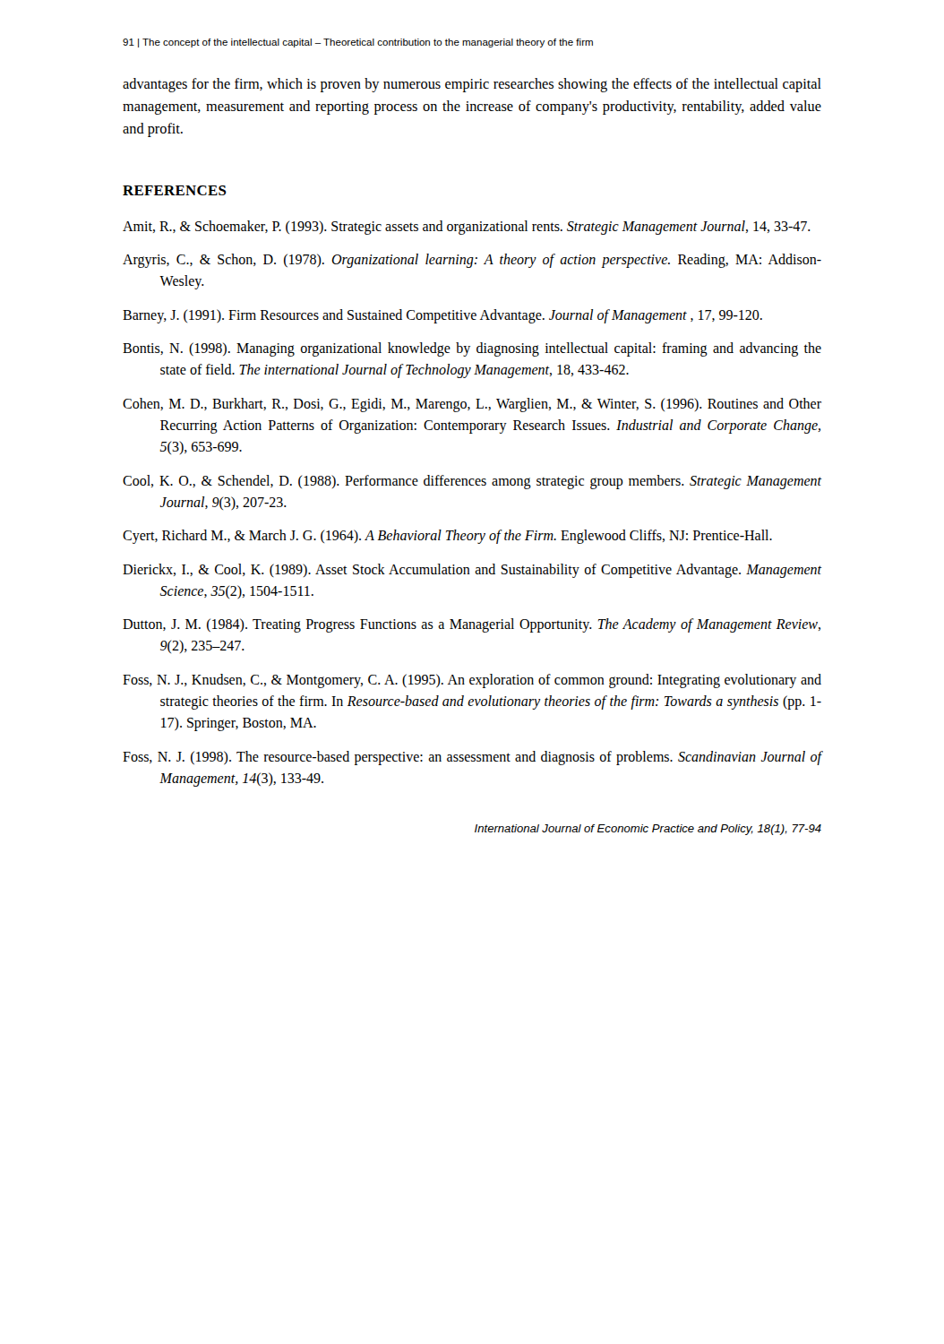91 | The concept of the intellectual capital – Theoretical contribution to the managerial theory of the firm
advantages for the firm, which is proven by numerous empiric researches showing the effects of the intellectual capital management, measurement and reporting process on the increase of company's productivity, rentability, added value and profit.
REFERENCES
Amit, R., & Schoemaker, P. (1993). Strategic assets and organizational rents. Strategic Management Journal, 14, 33-47.
Argyris, C., & Schon, D. (1978). Organizational learning: A theory of action perspective. Reading, MA: Addison-Wesley.
Barney, J. (1991). Firm Resources and Sustained Competitive Advantage. Journal of Management , 17, 99-120.
Bontis, N. (1998). Managing organizational knowledge by diagnosing intellectual capital: framing and advancing the state of field. The international Journal of Technology Management, 18, 433-462.
Cohen, M. D., Burkhart, R., Dosi, G., Egidi, M., Marengo, L., Warglien, M., & Winter, S. (1996). Routines and Other Recurring Action Patterns of Organization: Contemporary Research Issues. Industrial and Corporate Change, 5(3), 653-699.
Cool, K. O., & Schendel, D. (1988). Performance differences among strategic group members. Strategic Management Journal, 9(3), 207-23.
Cyert, Richard M., & March J. G. (1964). A Behavioral Theory of the Firm. Englewood Cliffs, NJ: Prentice-Hall.
Dierickx, I., & Cool, K. (1989). Asset Stock Accumulation and Sustainability of Competitive Advantage. Management Science, 35(2), 1504-1511.
Dutton, J. M. (1984). Treating Progress Functions as a Managerial Opportunity. The Academy of Management Review, 9(2), 235–247.
Foss, N. J., Knudsen, C., & Montgomery, C. A. (1995). An exploration of common ground: Integrating evolutionary and strategic theories of the firm. In Resource-based and evolutionary theories of the firm: Towards a synthesis (pp. 1-17). Springer, Boston, MA.
Foss, N. J. (1998). The resource-based perspective: an assessment and diagnosis of problems. Scandinavian Journal of Management, 14(3), 133-49.
International Journal of Economic Practice and Policy, 18(1), 77-94